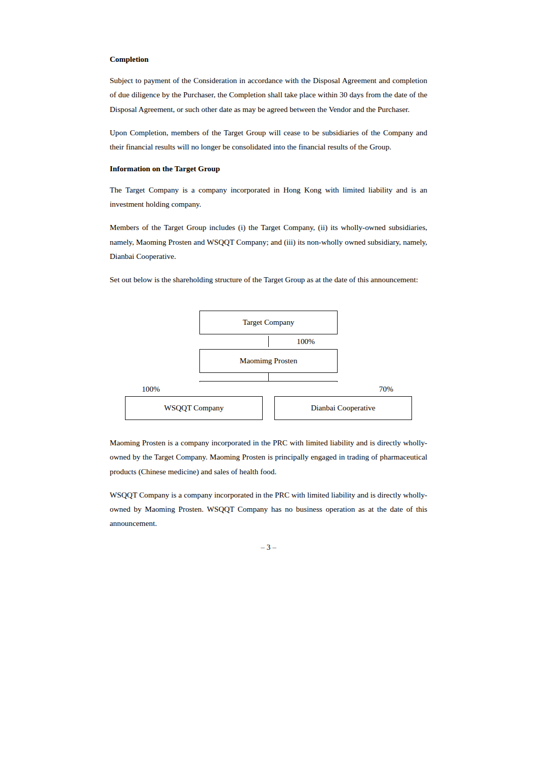Completion
Subject to payment of the Consideration in accordance with the Disposal Agreement and completion of due diligence by the Purchaser, the Completion shall take place within 30 days from the date of the Disposal Agreement, or such other date as may be agreed between the Vendor and the Purchaser.
Upon Completion, members of the Target Group will cease to be subsidiaries of the Company and their financial results will no longer be consolidated into the financial results of the Group.
Information on the Target Group
The Target Company is a company incorporated in Hong Kong with limited liability and is an investment holding company.
Members of the Target Group includes (i) the Target Company, (ii) its wholly-owned subsidiaries, namely, Maoming Prosten and WSQQT Company; and (iii) its non-wholly owned subsidiary, namely, Dianbai Cooperative.
Set out below is the shareholding structure of the Target Group as at the date of this announcement:
| | | Target Company | | |
| | | | | 100% | | |
| | | Maomimg Prosten | | |
| 100% | | | | | | 70% |
| WSQQT Company | | Dianbai Cooperative |
Maoming Prosten is a company incorporated in the PRC with limited liability and is directly wholly-owned by the Target Company. Maoming Prosten is principally engaged in trading of pharmaceutical products (Chinese medicine) and sales of health food.
WSQQT Company is a company incorporated in the PRC with limited liability and is directly wholly-owned by Maoming Prosten. WSQQT Company has no business operation as at the date of this announcement.
– 3 –